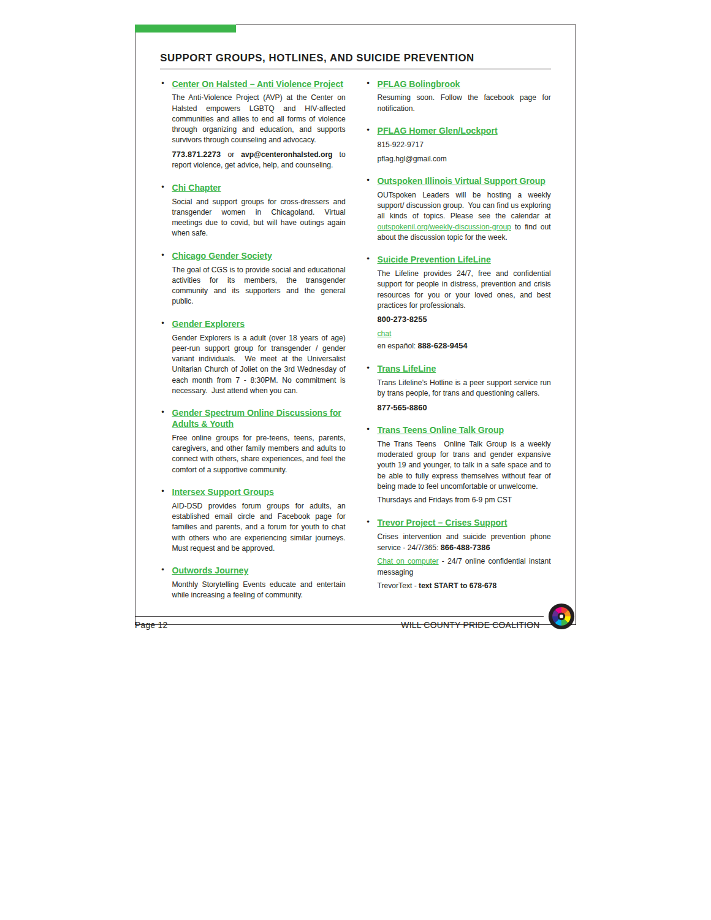Support Groups, Hotlines, and Suicide Prevention
Center On Halsted – Anti Violence Project
The Anti-Violence Project (AVP) at the Center on Halsted empowers LGBTQ and HIV-affected communities and allies to end all forms of violence through organizing and education, and supports survivors through counseling and advocacy.
773.871.2273 or avp@centeronhalsted.org to report violence, get advice, help, and counseling.
Chi Chapter
Social and support groups for cross-dressers and transgender women in Chicagoland. Virtual meetings due to covid, but will have outings again when safe.
Chicago Gender Society
The goal of CGS is to provide social and educational activities for its members, the transgender community and its supporters and the general public.
Gender Explorers
Gender Explorers is a adult (over 18 years of age) peer-run support group for transgender / gender variant individuals. We meet at the Universalist Unitarian Church of Joliet on the 3rd Wednesday of each month from 7 - 8:30PM. No commitment is necessary. Just attend when you can.
Gender Spectrum Online Discussions for Adults & Youth
Free online groups for pre-teens, teens, parents, caregivers, and other family members and adults to connect with others, share experiences, and feel the comfort of a supportive community.
Intersex Support Groups
AID-DSD provides forum groups for adults, an established email circle and Facebook page for families and parents, and a forum for youth to chat with others who are experiencing similar journeys. Must request and be approved.
Outwords Journey
Monthly Storytelling Events educate and entertain while increasing a feeling of community.
PFLAG Bolingbrook
Resuming soon. Follow the facebook page for notification.
PFLAG Homer Glen/Lockport
815-922-9717
pflag.hgl@gmail.com
Outspoken Illinois Virtual Support Group
OUTspoken Leaders will be hosting a weekly support/ discussion group. You can find us exploring all kinds of topics. Please see the calendar at outspokenil.org/weekly-discussion-group to find out about the discussion topic for the week.
Suicide Prevention LifeLine
The Lifeline provides 24/7, free and confidential support for people in distress, prevention and crisis resources for you or your loved ones, and best practices for professionals.
800-273-8255
chat
en español: 888-628-9454
Trans LifeLine
Trans Lifeline’s Hotline is a peer support service run by trans people, for trans and questioning callers.
877-565-8860
Trans Teens Online Talk Group
The Trans Teens Online Talk Group is a weekly moderated group for trans and gender expansive youth 19 and younger, to talk in a safe space and to be able to fully express themselves without fear of being made to feel uncomfortable or unwelcome.
Thursdays and Fridays from 6-9 pm CST
Trevor Project – Crises Support
Crises intervention and suicide prevention phone service - 24/7/365: 866-488-7386
Chat on computer - 24/7 online confidential instant messaging
TrevorText - text START to 678-678
Page 12
WILL COUNTY PRIDE COALITION